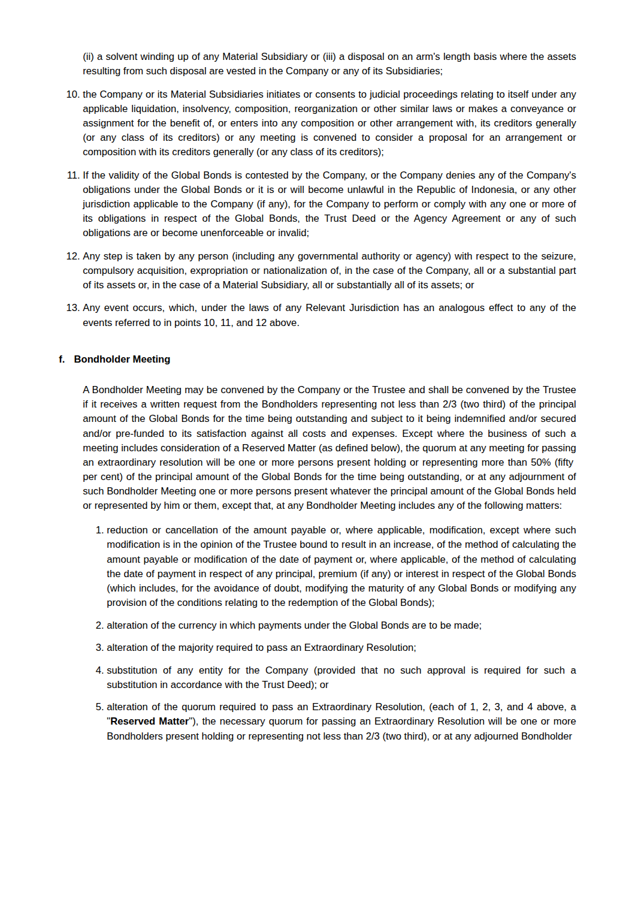(ii) a solvent winding up of any Material Subsidiary or (iii) a disposal on an arm's length basis where the assets resulting from such disposal are vested in the Company or any of its Subsidiaries;
the Company or its Material Subsidiaries initiates or consents to judicial proceedings relating to itself under any applicable liquidation, insolvency, composition, reorganization or other similar laws or makes a conveyance or assignment for the benefit of, or enters into any composition or other arrangement with, its creditors generally (or any class of its creditors) or any meeting is convened to consider a proposal for an arrangement or composition with its creditors generally (or any class of its creditors);
If the validity of the Global Bonds is contested by the Company, or the Company denies any of the Company's obligations under the Global Bonds or it is or will become unlawful in the Republic of Indonesia, or any other jurisdiction applicable to the Company (if any), for the Company to perform or comply with any one or more of its obligations in respect of the Global Bonds, the Trust Deed or the Agency Agreement or any of such obligations are or become unenforceable or invalid;
Any step is taken by any person (including any governmental authority or agency) with respect to the seizure, compulsory acquisition, expropriation or nationalization of, in the case of the Company, all or a substantial part of its assets or, in the case of a Material Subsidiary, all or substantially all of its assets; or
Any event occurs, which, under the laws of any Relevant Jurisdiction has an analogous effect to any of the events referred to in points 10, 11, and 12 above.
f.
Bondholder Meeting
A Bondholder Meeting may be convened by the Company or the Trustee and shall be convened by the Trustee if it receives a written request from the Bondholders representing not less than 2/3 (two third) of the principal amount of the Global Bonds for the time being outstanding and subject to it being indemnified and/or secured and/or pre-funded to its satisfaction against all costs and expenses. Except where the business of such a meeting includes consideration of a Reserved Matter (as defined below), the quorum at any meeting for passing an extraordinary resolution will be one or more persons present holding or representing more than 50% (fifty per cent) of the principal amount of the Global Bonds for the time being outstanding, or at any adjournment of such Bondholder Meeting one or more persons present whatever the principal amount of the Global Bonds held or represented by him or them, except that, at any Bondholder Meeting includes any of the following matters:
reduction or cancellation of the amount payable or, where applicable, modification, except where such modification is in the opinion of the Trustee bound to result in an increase, of the method of calculating the amount payable or modification of the date of payment or, where applicable, of the method of calculating the date of payment in respect of any principal, premium (if any) or interest in respect of the Global Bonds (which includes, for the avoidance of doubt, modifying the maturity of any Global Bonds or modifying any provision of the conditions relating to the redemption of the Global Bonds);
alteration of the currency in which payments under the Global Bonds are to be made;
alteration of the majority required to pass an Extraordinary Resolution;
substitution of any entity for the Company (provided that no such approval is required for such a substitution in accordance with the Trust Deed); or
alteration of the quorum required to pass an Extraordinary Resolution, (each of 1, 2, 3, and 4 above, a "Reserved Matter"), the necessary quorum for passing an Extraordinary Resolution will be one or more Bondholders present holding or representing not less than 2/3 (two third), or at any adjourned Bondholder